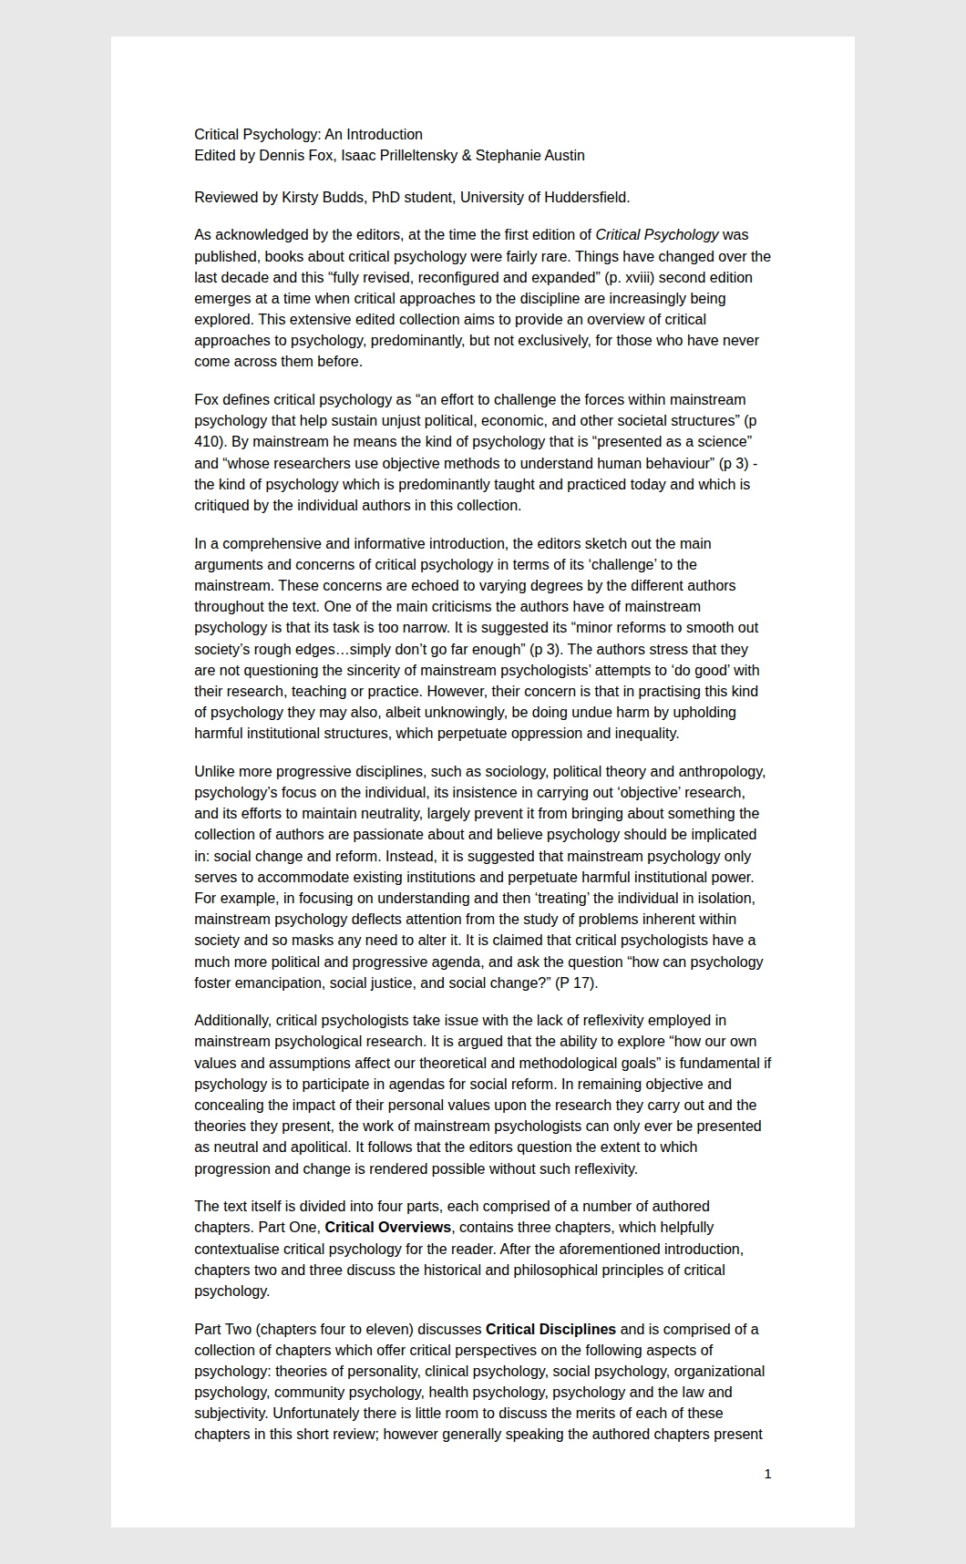Critical Psychology: An Introduction
Edited by Dennis Fox, Isaac Prilleltensky & Stephanie Austin
Reviewed by Kirsty Budds, PhD student, University of Huddersfield.
As acknowledged by the editors, at the time the first edition of Critical Psychology was published, books about critical psychology were fairly rare. Things have changed over the last decade and this “fully revised, reconfigured and expanded” (p. xviii) second edition emerges at a time when critical approaches to the discipline are increasingly being explored. This extensive edited collection aims to provide an overview of critical approaches to psychology, predominantly, but not exclusively, for those who have never come across them before.
Fox defines critical psychology as “an effort to challenge the forces within mainstream psychology that help sustain unjust political, economic, and other societal structures” (p 410). By mainstream he means the kind of psychology that is “presented as a science” and “whose researchers use objective methods to understand human behaviour” (p 3) - the kind of psychology which is predominantly taught and practiced today and which is critiqued by the individual authors in this collection.
In a comprehensive and informative introduction, the editors sketch out the main arguments and concerns of critical psychology in terms of its ‘challenge’ to the mainstream. These concerns are echoed to varying degrees by the different authors throughout the text. One of the main criticisms the authors have of mainstream psychology is that its task is too narrow. It is suggested its “minor reforms to smooth out society’s rough edges…simply don’t go far enough” (p 3). The authors stress that they are not questioning the sincerity of mainstream psychologists’ attempts to ‘do good’ with their research, teaching or practice. However, their concern is that in practising this kind of psychology they may also, albeit unknowingly, be doing undue harm by upholding harmful institutional structures, which perpetuate oppression and inequality.
Unlike more progressive disciplines, such as sociology, political theory and anthropology, psychology’s focus on the individual, its insistence in carrying out ‘objective’ research, and its efforts to maintain neutrality, largely prevent it from bringing about something the collection of authors are passionate about and believe psychology should be implicated in: social change and reform. Instead, it is suggested that mainstream psychology only serves to accommodate existing institutions and perpetuate harmful institutional power. For example, in focusing on understanding and then ‘treating’ the individual in isolation, mainstream psychology deflects attention from the study of problems inherent within society and so masks any need to alter it. It is claimed that critical psychologists have a much more political and progressive agenda, and ask the question “how can psychology foster emancipation, social justice, and social change?” (P 17).
Additionally, critical psychologists take issue with the lack of reflexivity employed in mainstream psychological research. It is argued that the ability to explore “how our own values and assumptions affect our theoretical and methodological goals” is fundamental if psychology is to participate in agendas for social reform. In remaining objective and concealing the impact of their personal values upon the research they carry out and the theories they present, the work of mainstream psychologists can only ever be presented as neutral and apolitical. It follows that the editors question the extent to which progression and change is rendered possible without such reflexivity.
The text itself is divided into four parts, each comprised of a number of authored chapters. Part One, Critical Overviews, contains three chapters, which helpfully contextualise critical psychology for the reader. After the aforementioned introduction, chapters two and three discuss the historical and philosophical principles of critical psychology.
Part Two (chapters four to eleven) discusses Critical Disciplines and is comprised of a collection of chapters which offer critical perspectives on the following aspects of psychology: theories of personality, clinical psychology, social psychology, organizational psychology, community psychology, health psychology, psychology and the law and subjectivity. Unfortunately there is little room to discuss the merits of each of these chapters in this short review; however generally speaking the authored chapters present
1